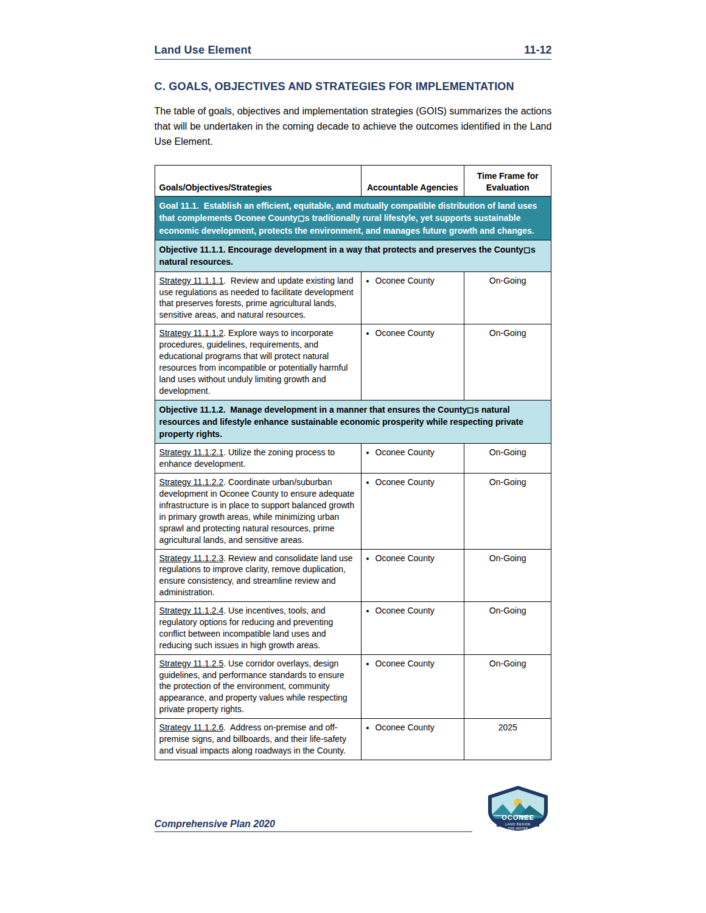Land Use Element 11-12
C. GOALS, OBJECTIVES AND STRATEGIES FOR IMPLEMENTATION
The table of goals, objectives and implementation strategies (GOIS) summarizes the actions that will be undertaken in the coming decade to achieve the outcomes identified in the Land Use Element.
| Goals/Objectives/Strategies | Accountable Agencies | Time Frame for Evaluation |
| --- | --- | --- |
| Goal 11.1. Establish an efficient, equitable, and mutually compatible distribution of land uses that complements Oconee County◻s traditionally rural lifestyle, yet supports sustainable economic development, protects the environment, and manages future growth and changes. |
| Objective 11.1.1. Encourage development in a way that protects and preserves the County◻s natural resources. |
| Strategy 11.1.1.1 . Review and update existing land use regulations as needed to facilitate development that preserves forests, prime agricultural lands, sensitive areas, and natural resources. | Oconee County | On-Going |
| Strategy 11.1.1.2 . Explore ways to incorporate procedures, guidelines, requirements, and educational programs that will protect natural resources from incompatible or potentially harmful land uses without unduly limiting growth and development. | Oconee County | On-Going |
| Objective 11.1.2. Manage development in a manner that ensures the County◻s natural resources and lifestyle enhance sustainable economic prosperity while respecting private property rights. |
| Strategy 11.1.2.1 . Utilize the zoning process to enhance development. | Oconee County | On-Going |
| Strategy 11.1.2.2 . Coordinate urban/suburban development in Oconee County to ensure adequate infrastructure is in place to support balanced growth in primary growth areas, while minimizing urban sprawl and protecting natural resources, prime agricultural lands, and sensitive areas. | Oconee County | On-Going |
| Strategy 11.1.2.3 . Review and consolidate land use regulations to improve clarity, remove duplication, ensure consistency, and streamline review and administration. | Oconee County | On-Going |
| Strategy 11.1.2.4 . Use incentives, tools, and regulatory options for reducing and preventing conflict between incompatible land uses and reducing such issues in high growth areas. | Oconee County | On-Going |
| Strategy 11.1.2.5 . Use corridor overlays, design guidelines, and performance standards to ensure the protection of the environment, community appearance, and property values while respecting private property rights. | Oconee County | On-Going |
| Strategy 11.1.2.6 . Address on-premise and off-premise signs, and billboards, and their life-safety and visual impacts along roadways in the County. | Oconee County | 2025 |
Comprehensive Plan 2020
LAND BESIDE THE WATER OCONEE